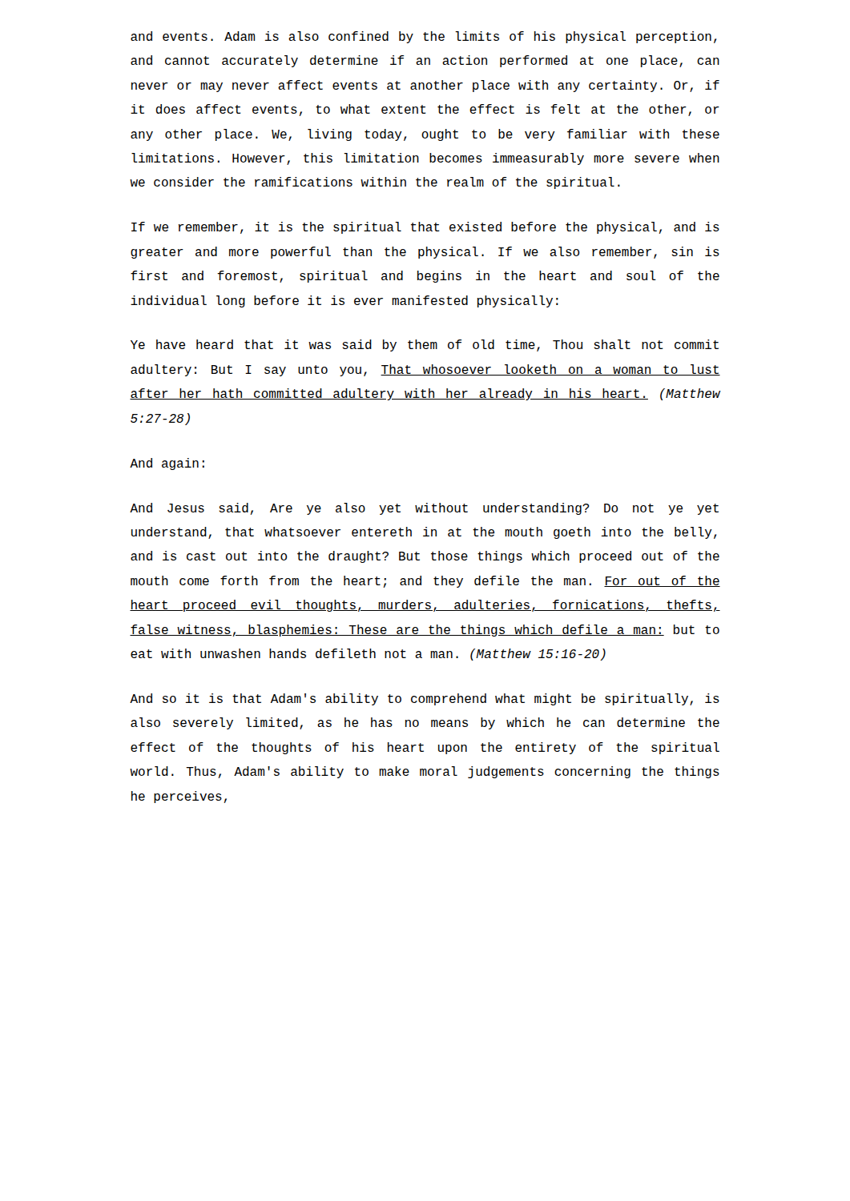and events. Adam is also confined by the limits of his physical perception, and cannot accurately determine if an action performed at one place, can never or may never affect events at another place with any certainty. Or, if it does affect events, to what extent the effect is felt at the other, or any other place. We, living today, ought to be very familiar with these limitations. However, this limitation becomes immeasurably more severe when we consider the ramifications within the realm of the spiritual.
If we remember, it is the spiritual that existed before the physical, and is greater and more powerful than the physical. If we also remember, sin is first and foremost, spiritual and begins in the heart and soul of the individual long before it is ever manifested physically:
Ye have heard that it was said by them of old time, Thou shalt not commit adultery: But I say unto you, That whosoever looketh on a woman to lust after her hath committed adultery with her already in his heart. (Matthew 5:27-28)
And again:
And Jesus said, Are ye also yet without understanding? Do not ye yet understand, that whatsoever entereth in at the mouth goeth into the belly, and is cast out into the draught? But those things which proceed out of the mouth come forth from the heart; and they defile the man. For out of the heart proceed evil thoughts, murders, adulteries, fornications, thefts, false witness, blasphemies: These are the things which defile a man: but to eat with unwashen hands defileth not a man. (Matthew 15:16-20)
And so it is that Adam's ability to comprehend what might be spiritually, is also severely limited, as he has no means by which he can determine the effect of the thoughts of his heart upon the entirety of the spiritual world. Thus, Adam's ability to make moral judgements concerning the things he perceives,